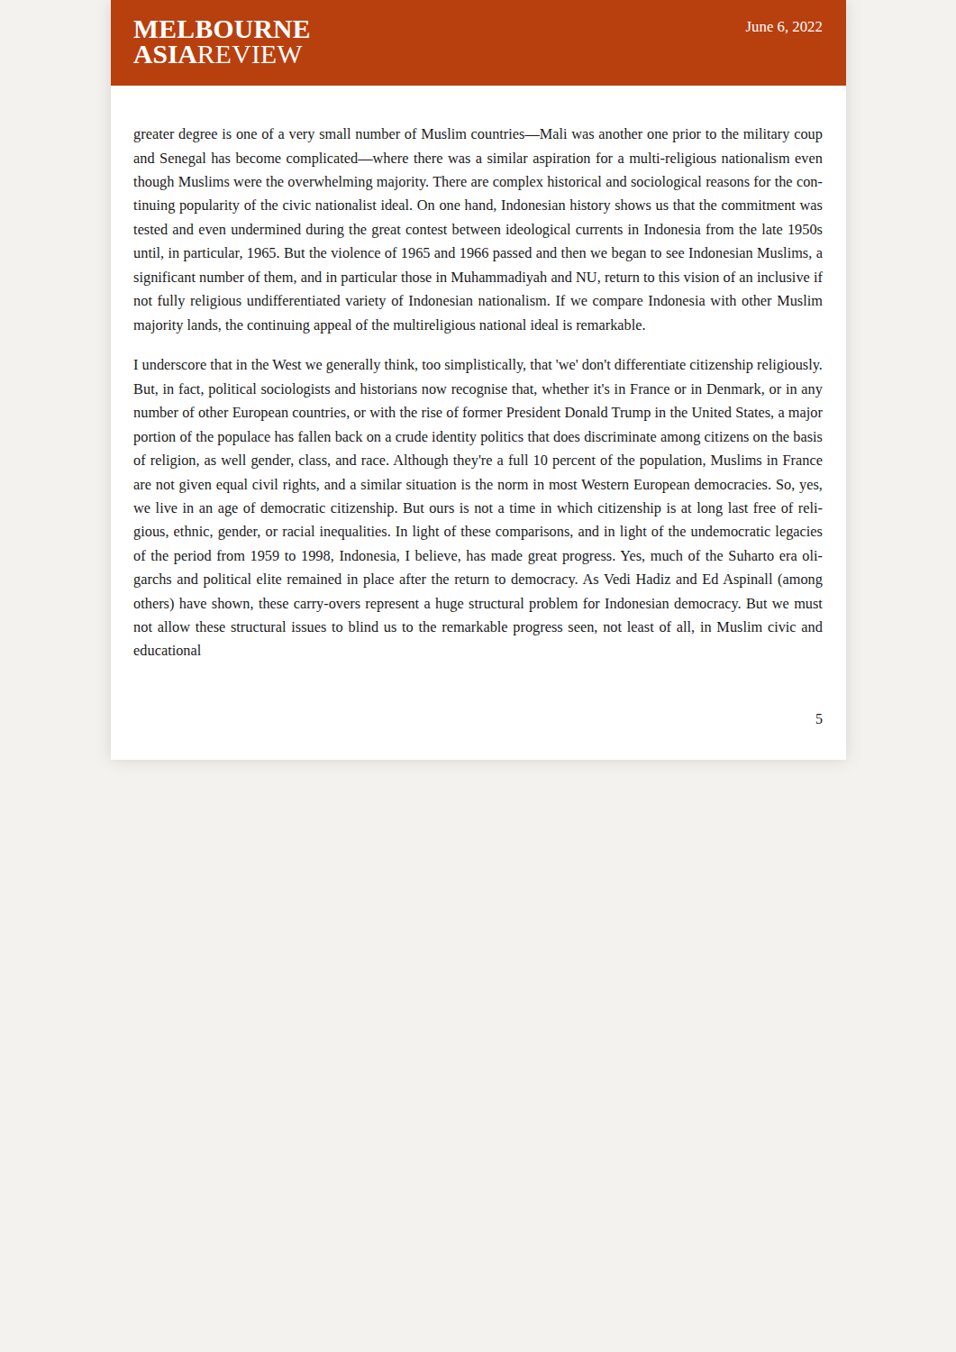Melbourne
Asia Review
June 6, 2022
greater degree is one of a very small number of Muslim countries—Mali was another one prior to the military coup and Senegal has become complicated—where there was a similar aspiration for a multi-religious nationalism even though Muslims were the overwhelming majority. There are complex historical and sociological reasons for the continuing popularity of the civic nationalist ideal. On one hand, Indonesian history shows us that the commitment was tested and even undermined during the great contest between ideological currents in Indonesia from the late 1950s until, in particular, 1965. But the violence of 1965 and 1966 passed and then we began to see Indonesian Muslims, a significant number of them, and in particular those in Muhammadiyah and NU, return to this vision of an inclusive if not fully religious undifferentiated variety of Indonesian nationalism. If we compare Indonesia with other Muslim majority lands, the continuing appeal of the multireligious national ideal is remarkable.
I underscore that in the West we generally think, too simplistically, that 'we' don't differentiate citizenship religiously. But, in fact, political sociologists and historians now recognise that, whether it's in France or in Denmark, or in any number of other European countries, or with the rise of former President Donald Trump in the United States, a major portion of the populace has fallen back on a crude identity politics that does discriminate among citizens on the basis of religion, as well gender, class, and race. Although they're a full 10 percent of the population, Muslims in France are not given equal civil rights, and a similar situation is the norm in most Western European democracies. So, yes, we live in an age of democratic citizenship. But ours is not a time in which citizenship is at long last free of religious, ethnic, gender, or racial inequalities. In light of these comparisons, and in light of the undemocratic legacies of the period from 1959 to 1998, Indonesia, I believe, has made great progress. Yes, much of the Suharto era oligarchs and political elite remained in place after the return to democracy. As Vedi Hadiz and Ed Aspinall (among others) have shown, these carry-overs represent a huge structural problem for Indonesian democracy. But we must not allow these structural issues to blind us to the remarkable progress seen, not least of all, in Muslim civic and educational
5